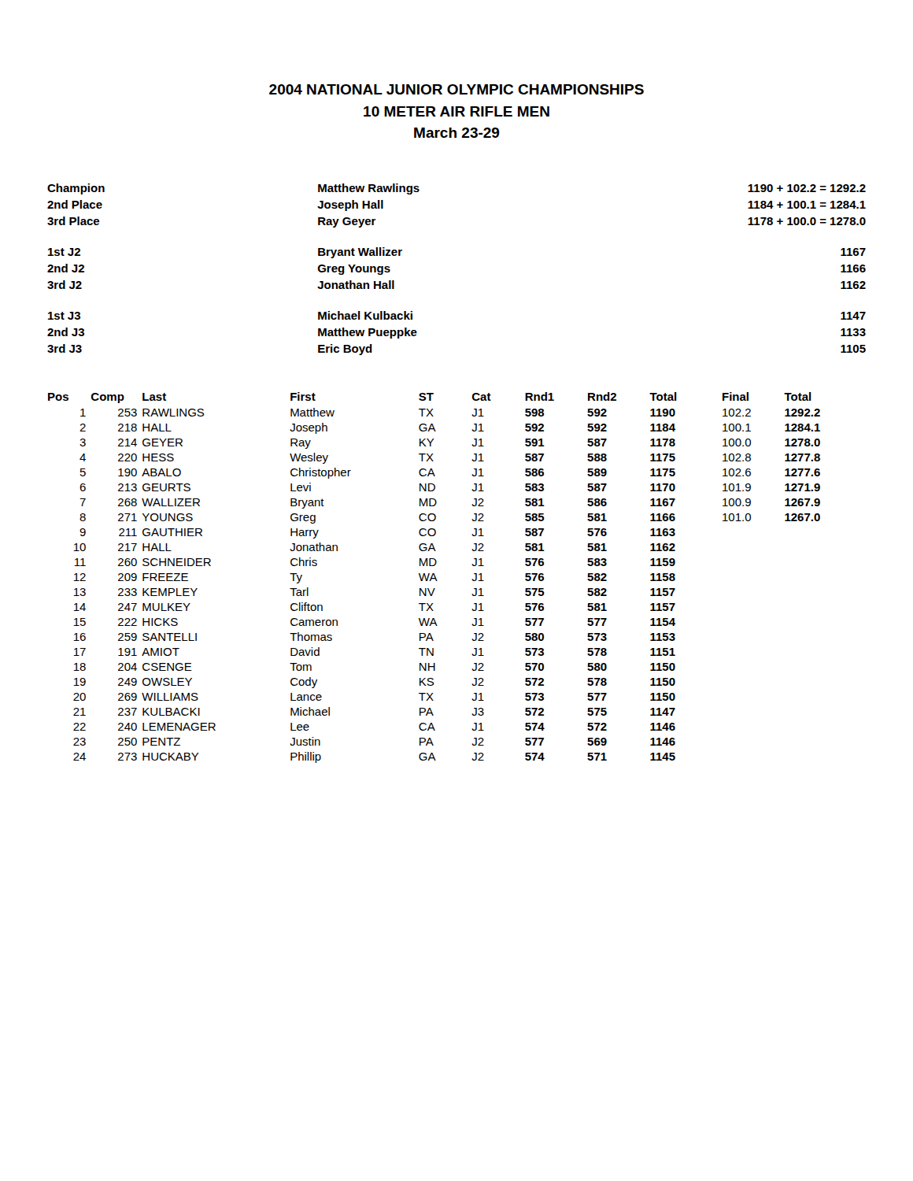2004 NATIONAL JUNIOR OLYMPIC CHAMPIONSHIPS
10 METER AIR RIFLE MEN
March 23-29
| Champion | Matthew Rawlings | 1190 + 102.2 = 1292.2 |
| 2nd Place | Joseph Hall | 1184 + 100.1 = 1284.1 |
| 3rd Place | Ray Geyer | 1178 + 100.0 = 1278.0 |
| 1st J2 | Bryant Wallizer | 1167 |
| 2nd J2 | Greg Youngs | 1166 |
| 3rd J2 | Jonathan Hall | 1162 |
| 1st J3 | Michael Kulbacki | 1147 |
| 2nd J3 | Matthew Pueppke | 1133 |
| 3rd J3 | Eric Boyd | 1105 |
| Pos | Comp | Last | First | ST | Cat | Rnd1 | Rnd2 | Total | Final | Total |
| --- | --- | --- | --- | --- | --- | --- | --- | --- | --- | --- |
| 1 | 253 | RAWLINGS | Matthew | TX | J1 | 598 | 592 | 1190 | 102.2 | 1292.2 |
| 2 | 218 | HALL | Joseph | GA | J1 | 592 | 592 | 1184 | 100.1 | 1284.1 |
| 3 | 214 | GEYER | Ray | KY | J1 | 591 | 587 | 1178 | 100.0 | 1278.0 |
| 4 | 220 | HESS | Wesley | TX | J1 | 587 | 588 | 1175 | 102.8 | 1277.8 |
| 5 | 190 | ABALO | Christopher | CA | J1 | 586 | 589 | 1175 | 102.6 | 1277.6 |
| 6 | 213 | GEURTS | Levi | ND | J1 | 583 | 587 | 1170 | 101.9 | 1271.9 |
| 7 | 268 | WALLIZER | Bryant | MD | J2 | 581 | 586 | 1167 | 100.9 | 1267.9 |
| 8 | 271 | YOUNGS | Greg | CO | J2 | 585 | 581 | 1166 | 101.0 | 1267.0 |
| 9 | 211 | GAUTHIER | Harry | CO | J1 | 587 | 576 | 1163 | | |
| 10 | 217 | HALL | Jonathan | GA | J2 | 581 | 581 | 1162 | | |
| 11 | 260 | SCHNEIDER | Chris | MD | J1 | 576 | 583 | 1159 | | |
| 12 | 209 | FREEZE | Ty | WA | J1 | 576 | 582 | 1158 | | |
| 13 | 233 | KEMPLEY | Tarl | NV | J1 | 575 | 582 | 1157 | | |
| 14 | 247 | MULKEY | Clifton | TX | J1 | 576 | 581 | 1157 | | |
| 15 | 222 | HICKS | Cameron | WA | J1 | 577 | 577 | 1154 | | |
| 16 | 259 | SANTELLI | Thomas | PA | J2 | 580 | 573 | 1153 | | |
| 17 | 191 | AMIOT | David | TN | J1 | 573 | 578 | 1151 | | |
| 18 | 204 | CSENGE | Tom | NH | J2 | 570 | 580 | 1150 | | |
| 19 | 249 | OWSLEY | Cody | KS | J2 | 572 | 578 | 1150 | | |
| 20 | 269 | WILLIAMS | Lance | TX | J1 | 573 | 577 | 1150 | | |
| 21 | 237 | KULBACKI | Michael | PA | J3 | 572 | 575 | 1147 | | |
| 22 | 240 | LEMENAGER | Lee | CA | J1 | 574 | 572 | 1146 | | |
| 23 | 250 | PENTZ | Justin | PA | J2 | 577 | 569 | 1146 | | |
| 24 | 273 | HUCKABY | Phillip | GA | J2 | 574 | 571 | 1145 | | |